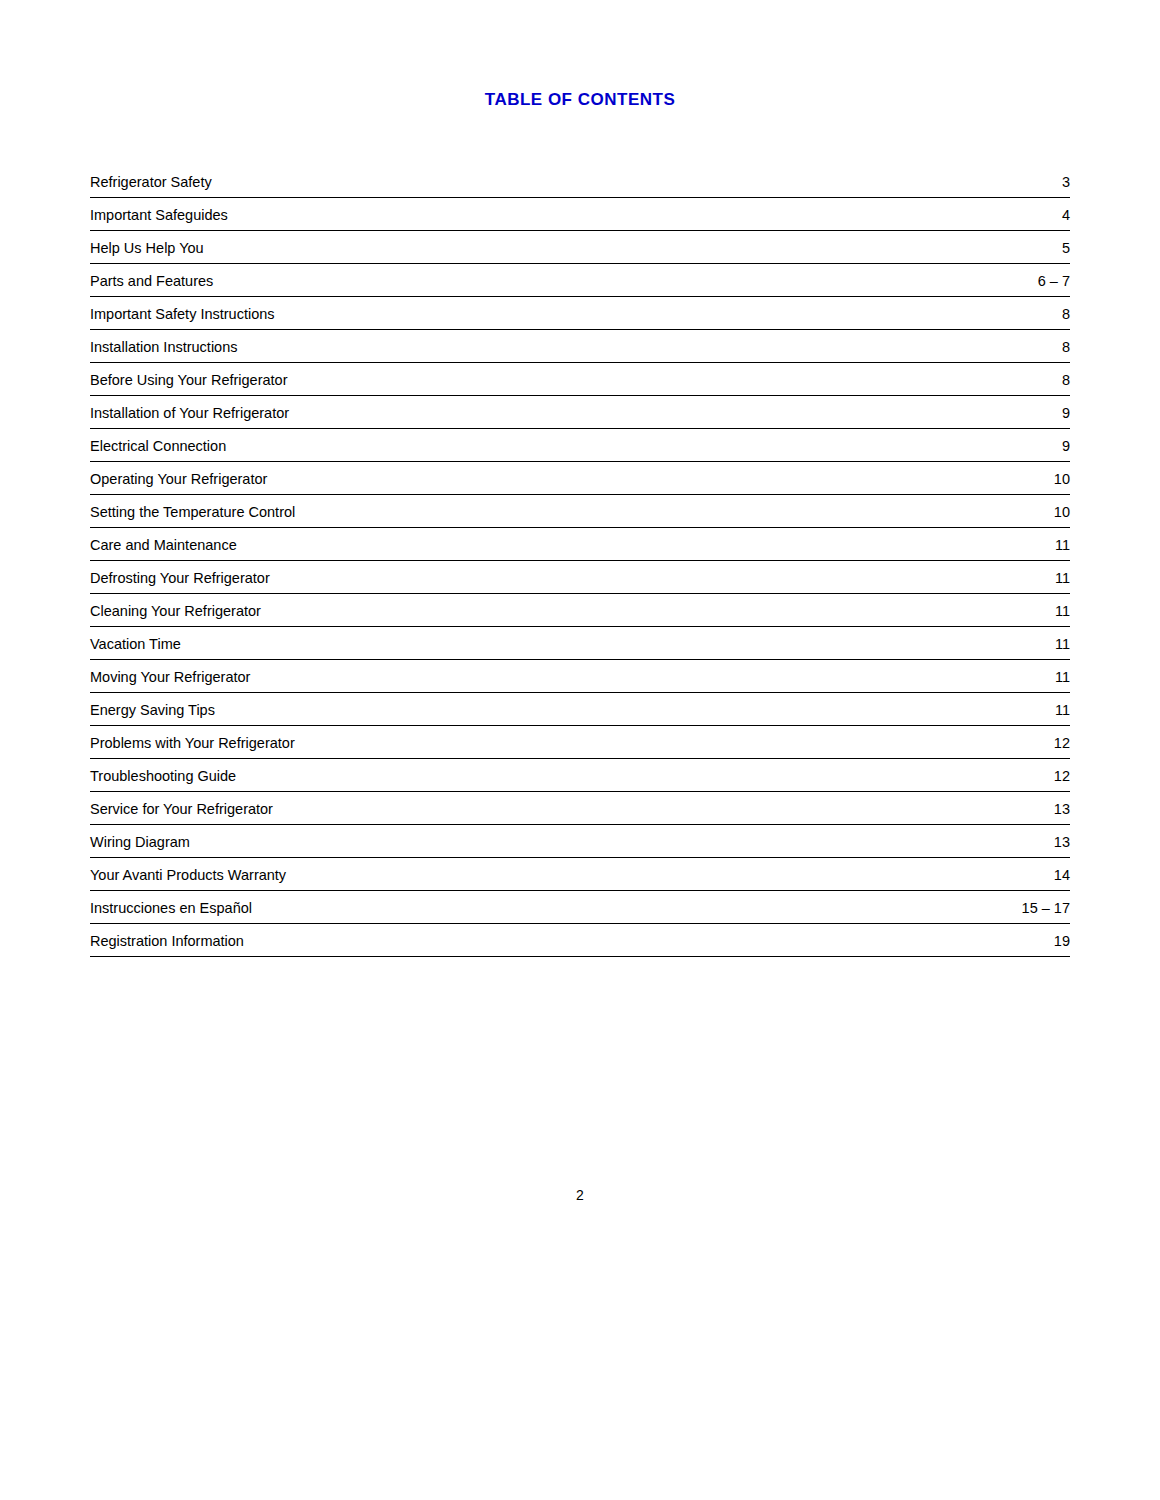TABLE OF CONTENTS
| Refrigerator Safety | 3 |
| Important Safeguides | 4 |
| Help Us Help You | 5 |
| Parts and Features | 6 – 7 |
| Important Safety Instructions | 8 |
| Installation Instructions | 8 |
| Before Using Your Refrigerator | 8 |
| Installation of Your Refrigerator | 9 |
| Electrical Connection | 9 |
| Operating Your Refrigerator | 10 |
| Setting the Temperature Control | 10 |
| Care and Maintenance | 11 |
| Defrosting Your Refrigerator | 11 |
| Cleaning Your Refrigerator | 11 |
| Vacation Time | 11 |
| Moving Your Refrigerator | 11 |
| Energy Saving Tips | 11 |
| Problems with Your Refrigerator | 12 |
| Troubleshooting Guide | 12 |
| Service for Your Refrigerator | 13 |
| Wiring Diagram | 13 |
| Your Avanti Products Warranty | 14 |
| Instrucciones en Español | 15 – 17 |
| Registration Information | 19 |
2